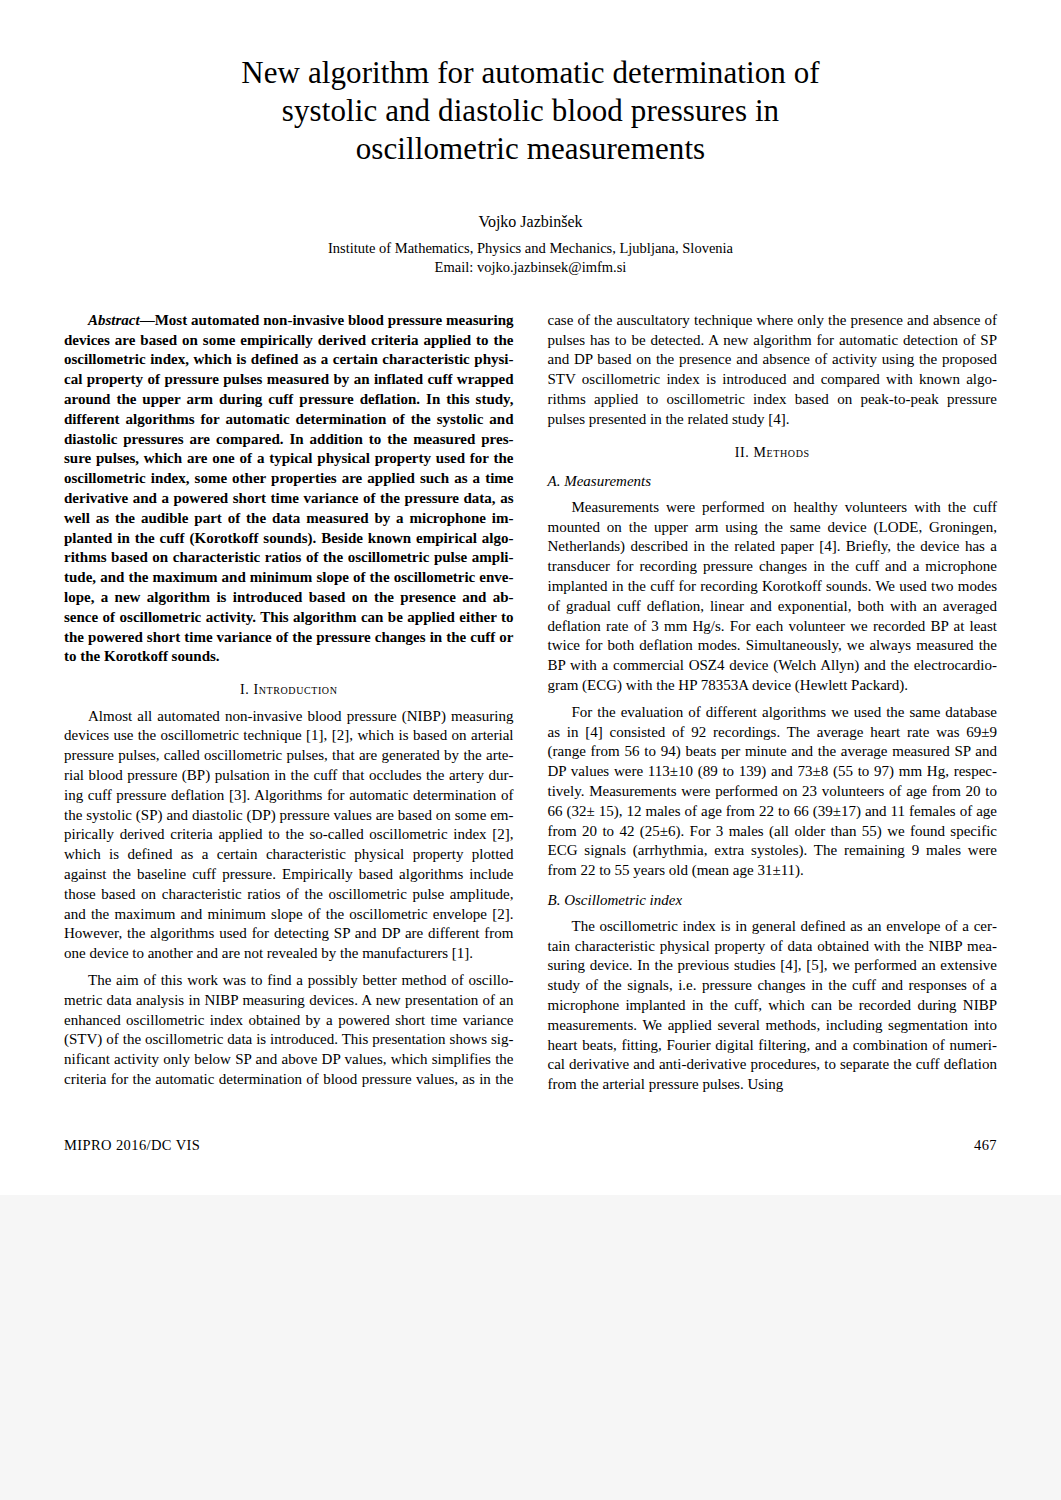New algorithm for automatic determination of
systolic and diastolic blood pressures in
oscillometric measurements
Vojko Jazbinšek
Institute of Mathematics, Physics and Mechanics, Ljubljana, Slovenia
Email: vojko.jazbinsek@imfm.si
Abstract—Most automated non-invasive blood pressure measuring devices are based on some empirically derived criteria applied to the oscillometric index, which is defined as a certain characteristic physical property of pressure pulses measured by an inflated cuff wrapped around the upper arm during cuff pressure deflation. In this study, different algorithms for automatic determination of the systolic and diastolic pressures are compared. In addition to the measured pressure pulses, which are one of a typical physical property used for the oscillometric index, some other properties are applied such as a time derivative and a powered short time variance of the pressure data, as well as the audible part of the data measured by a microphone implanted in the cuff (Korotkoff sounds). Beside known empirical algorithms based on characteristic ratios of the oscillometric pulse amplitude, and the maximum and minimum slope of the oscillometric envelope, a new algorithm is introduced based on the presence and absence of oscillometric activity. This algorithm can be applied either to the powered short time variance of the pressure changes in the cuff or to the Korotkoff sounds.
I. Introduction
Almost all automated non-invasive blood pressure (NIBP) measuring devices use the oscillometric technique [1], [2], which is based on arterial pressure pulses, called oscillometric pulses, that are generated by the arterial blood pressure (BP) pulsation in the cuff that occludes the artery during cuff pressure deflation [3]. Algorithms for automatic determination of the systolic (SP) and diastolic (DP) pressure values are based on some empirically derived criteria applied to the so-called oscillometric index [2], which is defined as a certain characteristic physical property plotted against the baseline cuff pressure. Empirically based algorithms include those based on characteristic ratios of the oscillometric pulse amplitude, and the maximum and minimum slope of the oscillometric envelope [2]. However, the algorithms used for detecting SP and DP are different from one device to another and are not revealed by the manufacturers [1].
The aim of this work was to find a possibly better method of oscillometric data analysis in NIBP measuring devices. A new presentation of an enhanced oscillometric index obtained by a powered short time variance (STV) of the oscillometric data is introduced. This presentation shows significant activity only below SP and above DP values, which simplifies the criteria for the automatic determination of blood pressure values, as in the case of the auscultatory technique where only the presence and absence of pulses has to be detected. A new algorithm for automatic detection of SP and DP based on the presence and absence of activity using the proposed STV oscillometric index is introduced and compared with known algorithms applied to oscillometric index based on peak-to-peak pressure pulses presented in the related study [4].
II. Methods
A. Measurements
Measurements were performed on healthy volunteers with the cuff mounted on the upper arm using the same device (LODE, Groningen, Netherlands) described in the related paper [4]. Briefly, the device has a transducer for recording pressure changes in the cuff and a microphone implanted in the cuff for recording Korotkoff sounds. We used two modes of gradual cuff deflation, linear and exponential, both with an averaged deflation rate of 3 mm Hg/s. For each volunteer we recorded BP at least twice for both deflation modes. Simultaneously, we always measured the BP with a commercial OSZ4 device (Welch Allyn) and the electrocardiogram (ECG) with the HP 78353A device (Hewlett Packard).
For the evaluation of different algorithms we used the same database as in [4] consisted of 92 recordings. The average heart rate was 69±9 (range from 56 to 94) beats per minute and the average measured SP and DP values were 113±10 (89 to 139) and 73±8 (55 to 97) mm Hg, respectively. Measurements were performed on 23 volunteers of age from 20 to 66 (32± 15), 12 males of age from 22 to 66 (39±17) and 11 females of age from 20 to 42 (25±6). For 3 males (all older than 55) we found specific ECG signals (arrhythmia, extra systoles). The remaining 9 males were from 22 to 55 years old (mean age 31±11).
B. Oscillometric index
The oscillometric index is in general defined as an envelope of a certain characteristic physical property of data obtained with the NIBP measuring device. In the previous studies [4], [5], we performed an extensive study of the signals, i.e. pressure changes in the cuff and responses of a microphone implanted in the cuff, which can be recorded during NIBP measurements. We applied several methods, including segmentation into heart beats, fitting, Fourier digital filtering, and a combination of numerical derivative and anti-derivative procedures, to separate the cuff deflation from the arterial pressure pulses. Using
MIPRO 2016/DC VIS 467